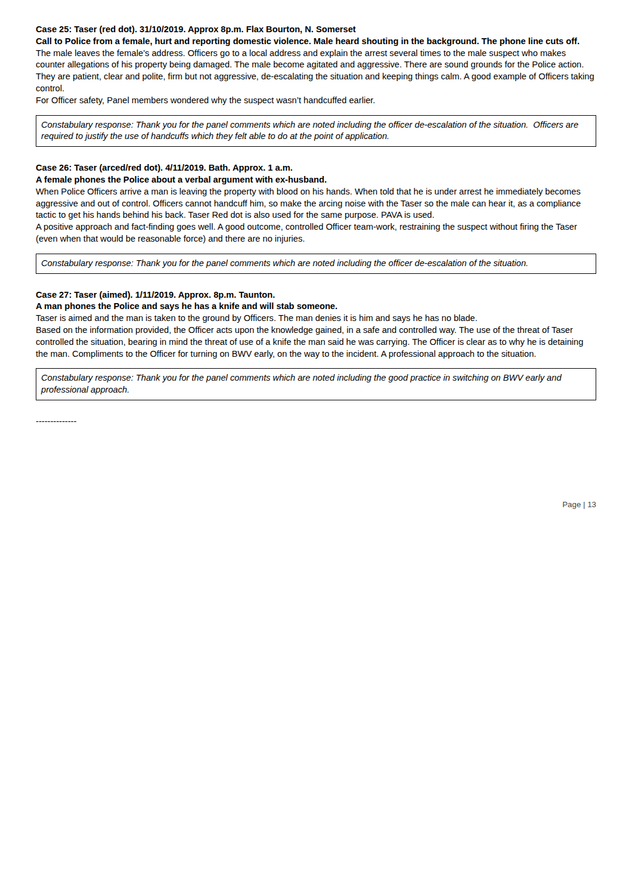Case 25: Taser (red dot). 31/10/2019. Approx 8p.m. Flax Bourton, N. Somerset
Call to Police from a female, hurt and reporting domestic violence. Male heard shouting in the background. The phone line cuts off.
The male leaves the female’s address. Officers go to a local address and explain the arrest several times to the male suspect who makes counter allegations of his property being damaged. The male become agitated and aggressive. There are sound grounds for the Police action. They are patient, clear and polite, firm but not aggressive, de-escalating the situation and keeping things calm. A good example of Officers taking control.
For Officer safety, Panel members wondered why the suspect wasn’t handcuffed earlier.
Constabulary response: Thank you for the panel comments which are noted including the officer de-escalation of the situation. Officers are required to justify the use of handcuffs which they felt able to do at the point of application.
Case 26: Taser (arced/red dot). 4/11/2019. Bath. Approx. 1 a.m.
A female phones the Police about a verbal argument with ex-husband.
When Police Officers arrive a man is leaving the property with blood on his hands. When told that he is under arrest he immediately becomes aggressive and out of control. Officers cannot handcuff him, so make the arcing noise with the Taser so the male can hear it, as a compliance tactic to get his hands behind his back. Taser Red dot is also used for the same purpose. PAVA is used.
A positive approach and fact-finding goes well. A good outcome, controlled Officer team-work, restraining the suspect without firing the Taser (even when that would be reasonable force) and there are no injuries.
Constabulary response: Thank you for the panel comments which are noted including the officer de-escalation of the situation.
Case 27: Taser (aimed). 1/11/2019. Approx. 8p.m. Taunton.
A man phones the Police and says he has a knife and will stab someone.
Taser is aimed and the man is taken to the ground by Officers. The man denies it is him and says he has no blade.
Based on the information provided, the Officer acts upon the knowledge gained, in a safe and controlled way. The use of the threat of Taser controlled the situation, bearing in mind the threat of use of a knife the man said he was carrying. The Officer is clear as to why he is detaining the man. Compliments to the Officer for turning on BWV early, on the way to the incident. A professional approach to the situation.
Constabulary response: Thank you for the panel comments which are noted including the good practice in switching on BWV early and professional approach.
--------------
Page | 13